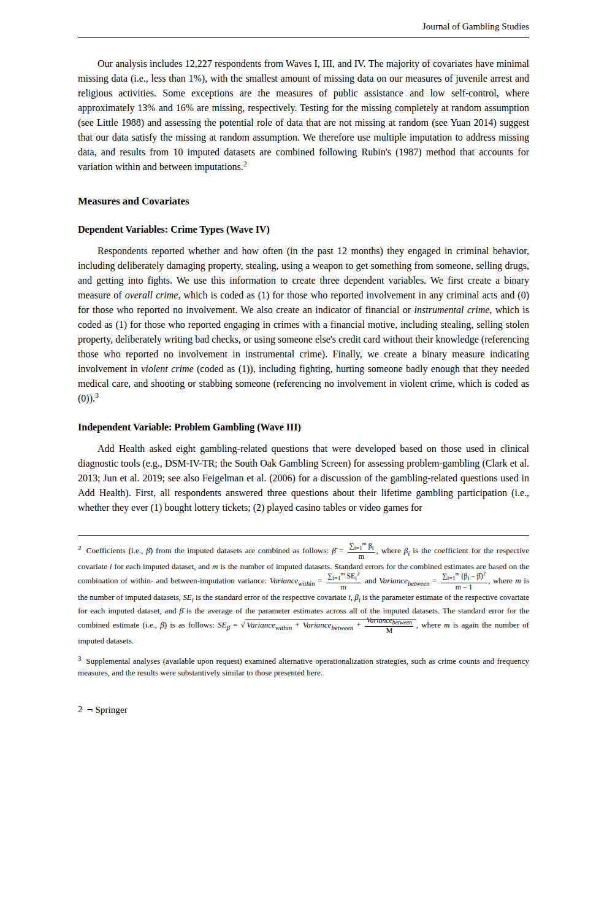Journal of Gambling Studies
Our analysis includes 12,227 respondents from Waves I, III, and IV. The majority of covariates have minimal missing data (i.e., less than 1%), with the smallest amount of missing data on our measures of juvenile arrest and religious activities. Some exceptions are the measures of public assistance and low self-control, where approximately 13% and 16% are missing, respectively. Testing for the missing completely at random assumption (see Little 1988) and assessing the potential role of data that are not missing at random (see Yuan 2014) suggest that our data satisfy the missing at random assumption. We therefore use multiple imputation to address missing data, and results from 10 imputed datasets are combined following Rubin's (1987) method that accounts for variation within and between imputations.2
Measures and Covariates
Dependent Variables: Crime Types (Wave IV)
Respondents reported whether and how often (in the past 12 months) they engaged in criminal behavior, including deliberately damaging property, stealing, using a weapon to get something from someone, selling drugs, and getting into fights. We use this information to create three dependent variables. We first create a binary measure of overall crime, which is coded as (1) for those who reported involvement in any criminal acts and (0) for those who reported no involvement. We also create an indicator of financial or instrumental crime, which is coded as (1) for those who reported engaging in crimes with a financial motive, including stealing, selling stolen property, deliberately writing bad checks, or using someone else's credit card without their knowledge (referencing those who reported no involvement in instrumental crime). Finally, we create a binary measure indicating involvement in violent crime (coded as (1)), including fighting, hurting someone badly enough that they needed medical care, and shooting or stabbing someone (referencing no involvement in violent crime, which is coded as (0)).3
Independent Variable: Problem Gambling (Wave III)
Add Health asked eight gambling-related questions that were developed based on those used in clinical diagnostic tools (e.g., DSM-IV-TR; the South Oak Gambling Screen) for assessing problem-gambling (Clark et al. 2013; Jun et al. 2019; see also Feigelman et al. (2006) for a discussion of the gambling-related questions used in Add Health). First, all respondents answered three questions about their lifetime gambling participation (i.e., whether they ever (1) bought lottery tickets; (2) played casino tables or video games for
2 Coefficients (i.e., β̄) from the imputed datasets are combined as follows: β̄ = ∑i=1m βi m, where βi is the coefficient for the respective covariate i for each imputed dataset, and m is the number of imputed datasets. Standard errors for the combined estimates are based on the combination of within- and between-imputation variance: Variancewithin = ∑i=1m SEi2 m and Variancebetween = ∑i=1m (βi − β̄)2 m − 1, where m is the number of imputed datasets, SEi is the standard error of the respective covariate i, βi is the parameter estimate of the respective covariate for each imputed dataset, and β̄ is the average of the parameter estimates across all of the imputed datasets. The standard error for the combined estimate (i.e., β̄) is as follows: SEβ̄ = √Variancewithin + Variancebetween + Variancebetween M, where m is again the number of imputed datasets.
3 Supplemental analyses (available upon request) examined alternative operationalization strategies, such as crime counts and frequency measures, and the results were substantively similar to those presented here.
2 ⌐ Springer